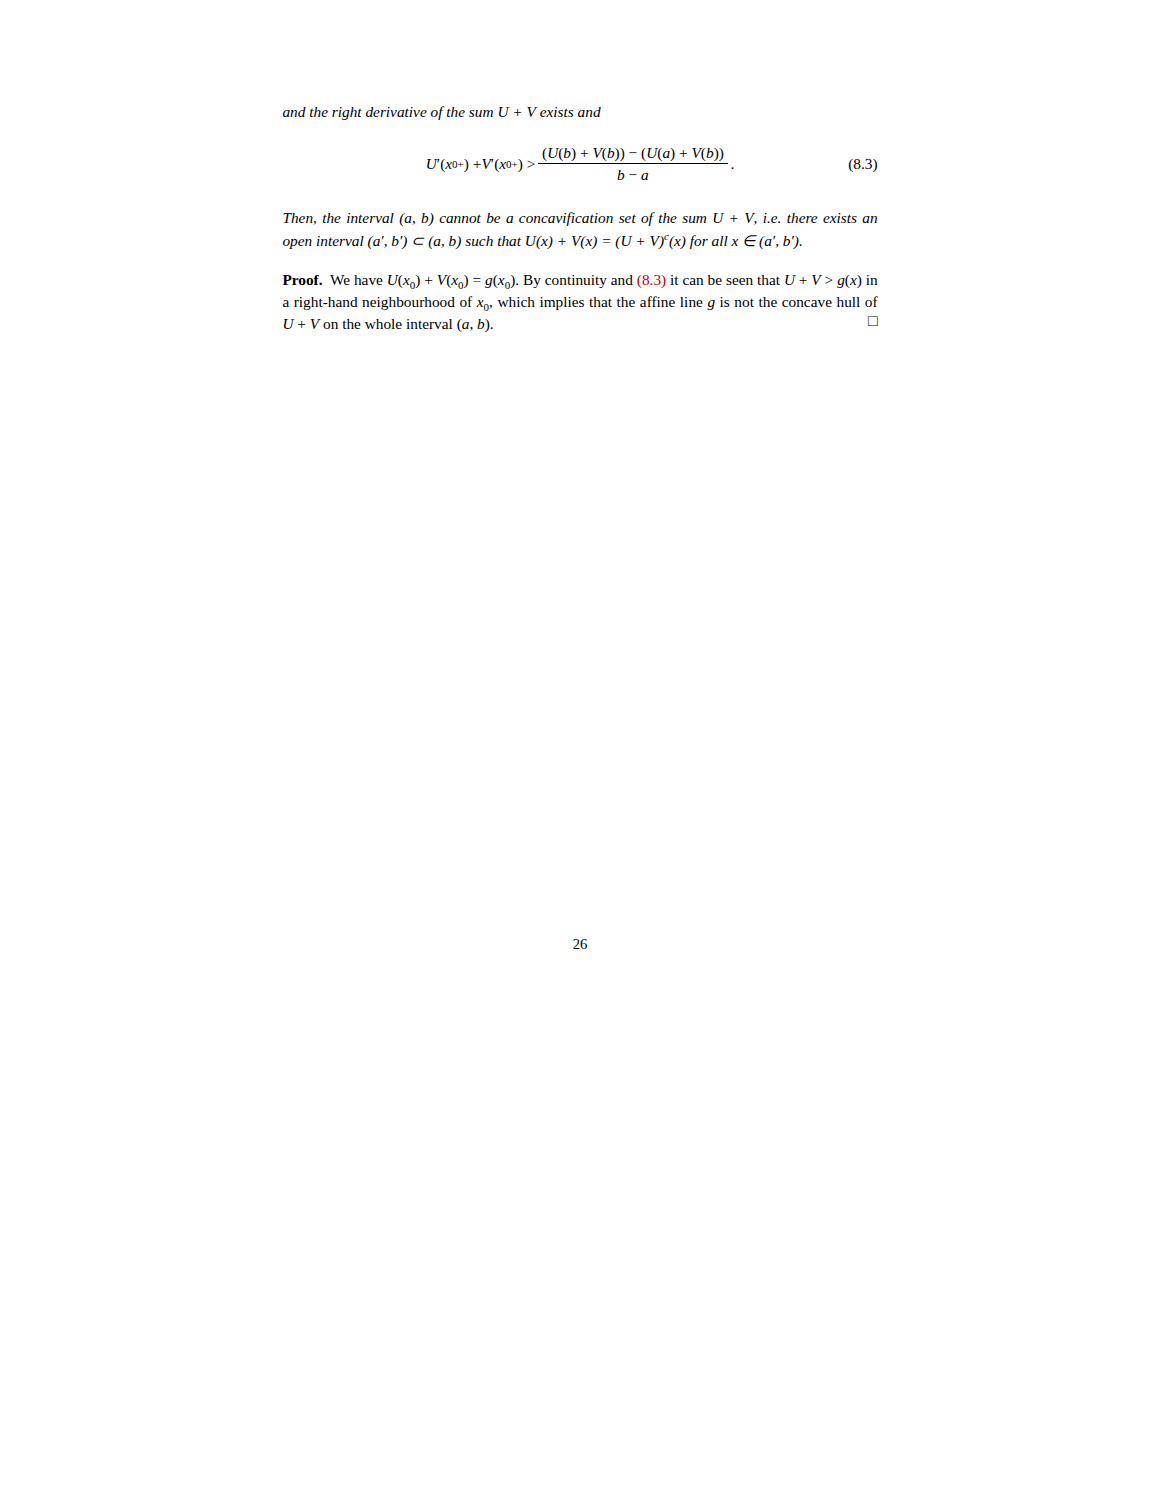and the right derivative of the sum U + V exists and
U′(x0+) + V′(x0+) > (U(b) + V(b)) − (U(a) + V(b)) b − a .
(8.3)
Then, the interval (a, b) cannot be a concavification set of the sum U + V, i.e. there exists an open interval (a′, b′) ⊂ (a, b) such that U(x) + V(x) = (U + V)c(x) for all x ∈ (a′, b′).
Proof. We have U(x0) + V(x0) = g(x0). By continuity and (8.3) it can be seen that U + V > g(x) in a right-hand neighbourhood of x0, which implies that the affine line g is not the concave hull of U + V on the whole interval (a, b).□
26